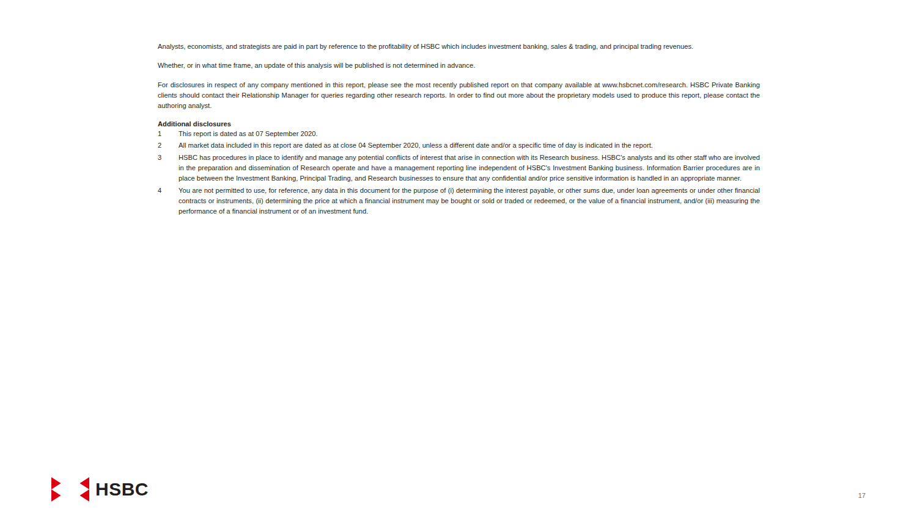Analysts, economists, and strategists are paid in part by reference to the profitability of HSBC which includes investment banking, sales & trading, and principal trading revenues.
Whether, or in what time frame, an update of this analysis will be published is not determined in advance.
For disclosures in respect of any company mentioned in this report, please see the most recently published report on that company available at www.hsbcnet.com/research. HSBC Private Banking clients should contact their Relationship Manager for queries regarding other research reports. In order to find out more about the proprietary models used to produce this report, please contact the authoring analyst.
Additional disclosures
This report is dated as at 07 September 2020.
All market data included in this report are dated as at close 04 September 2020, unless a different date and/or a specific time of day is indicated in the report.
HSBC has procedures in place to identify and manage any potential conflicts of interest that arise in connection with its Research business. HSBC's analysts and its other staff who are involved in the preparation and dissemination of Research operate and have a management reporting line independent of HSBC's Investment Banking business. Information Barrier procedures are in place between the Investment Banking, Principal Trading, and Research businesses to ensure that any confidential and/or price sensitive information is handled in an appropriate manner.
You are not permitted to use, for reference, any data in this document for the purpose of (i) determining the interest payable, or other sums due, under loan agreements or under other financial contracts or instruments, (ii) determining the price at which a financial instrument may be bought or sold or traded or redeemed, or the value of a financial instrument, and/or (iii) measuring the performance of a financial instrument or of an investment fund.
HSBC
17